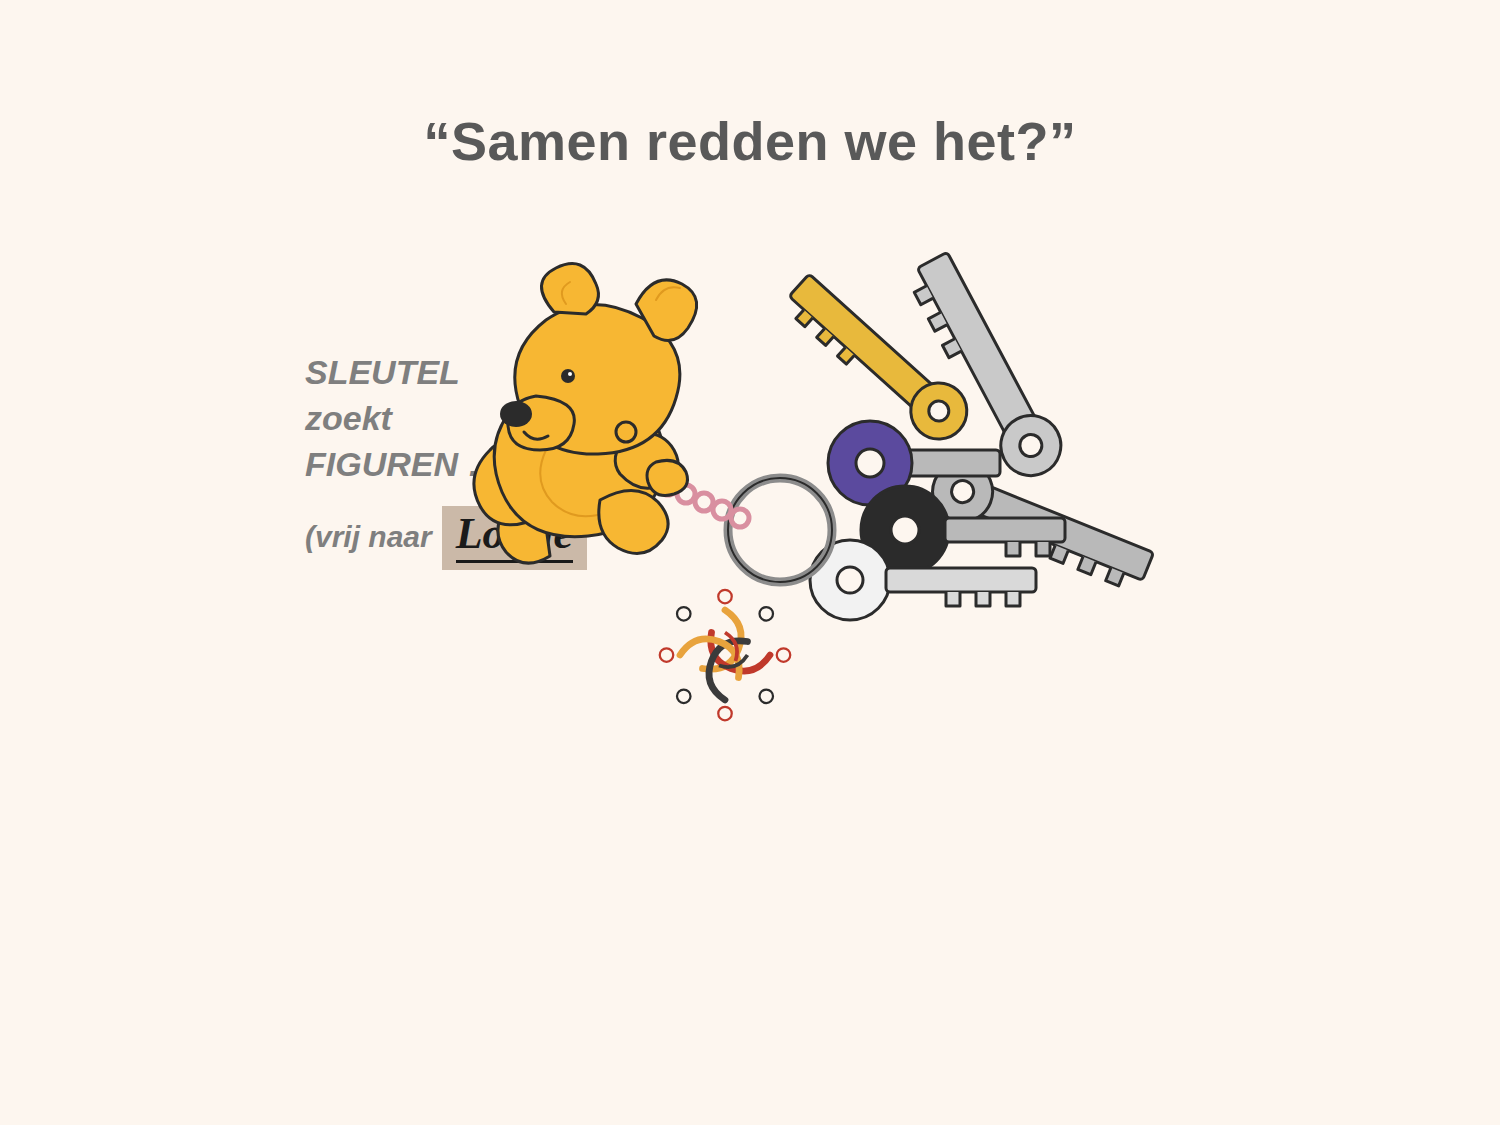“Samen redden we het?”
SLEUTEL zoekt FIGUREN ……
(vrij naar Loesje